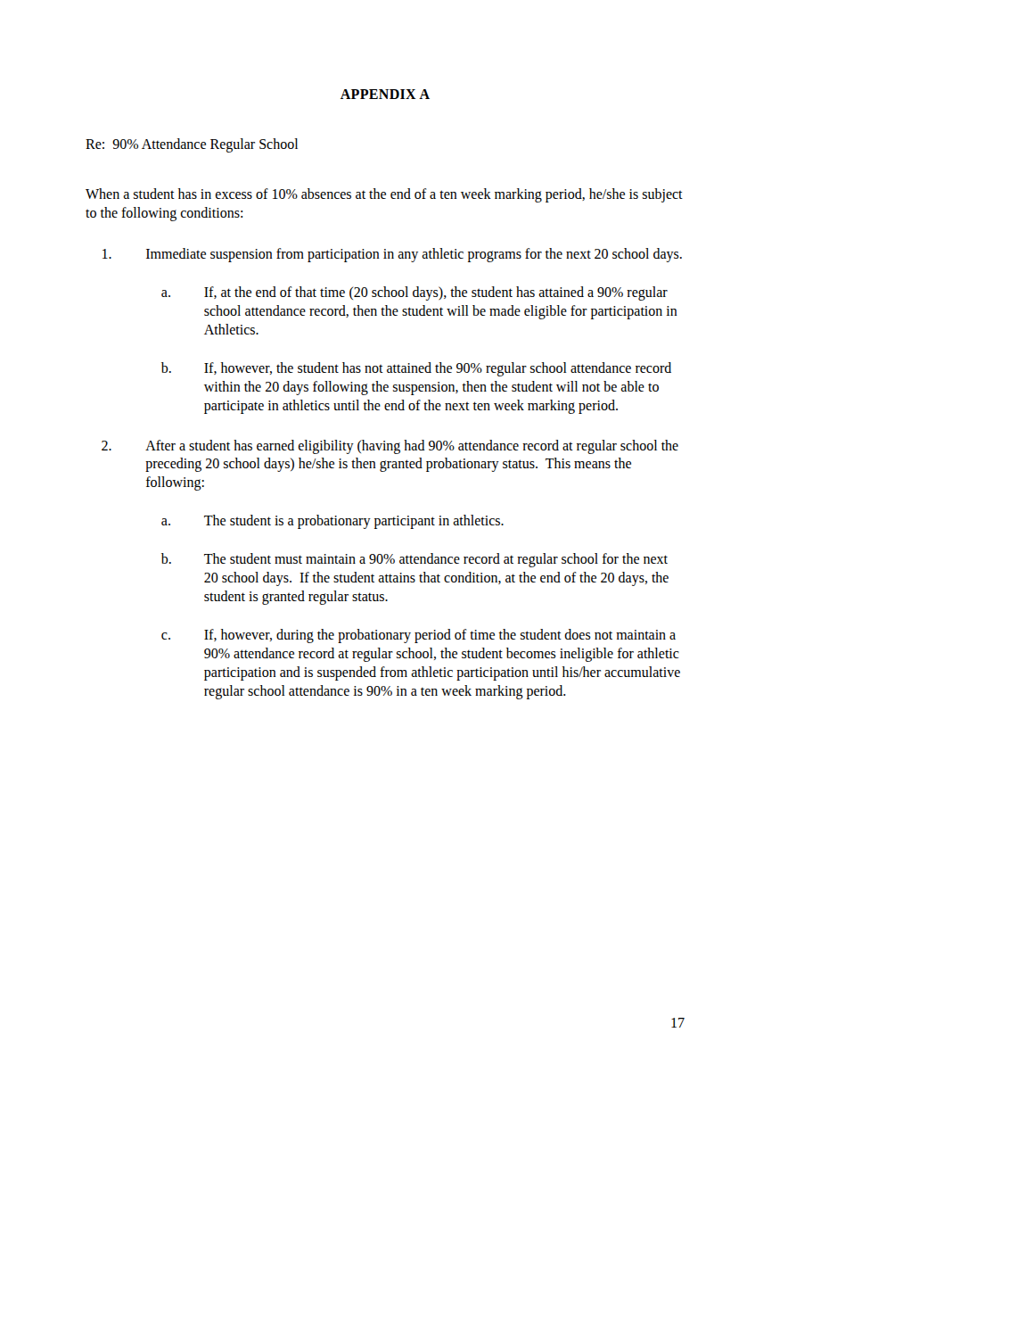APPENDIX A
Re: 90% Attendance Regular School
When a student has in excess of 10% absences at the end of a ten week marking period, he/she is subject to the following conditions:
1. Immediate suspension from participation in any athletic programs for the next 20 school days.
a. If, at the end of that time (20 school days), the student has attained a 90% regular school attendance record, then the student will be made eligible for participation in Athletics.
b. If, however, the student has not attained the 90% regular school attendance record within the 20 days following the suspension, then the student will not be able to participate in athletics until the end of the next ten week marking period.
2. After a student has earned eligibility (having had 90% attendance record at regular school the preceding 20 school days) he/she is then granted probationary status. This means the following:
a. The student is a probationary participant in athletics.
b. The student must maintain a 90% attendance record at regular school for the next 20 school days. If the student attains that condition, at the end of the 20 days, the student is granted regular status.
c. If, however, during the probationary period of time the student does not maintain a 90% attendance record at regular school, the student becomes ineligible for athletic participation and is suspended from athletic participation until his/her accumulative regular school attendance is 90% in a ten week marking period.
17